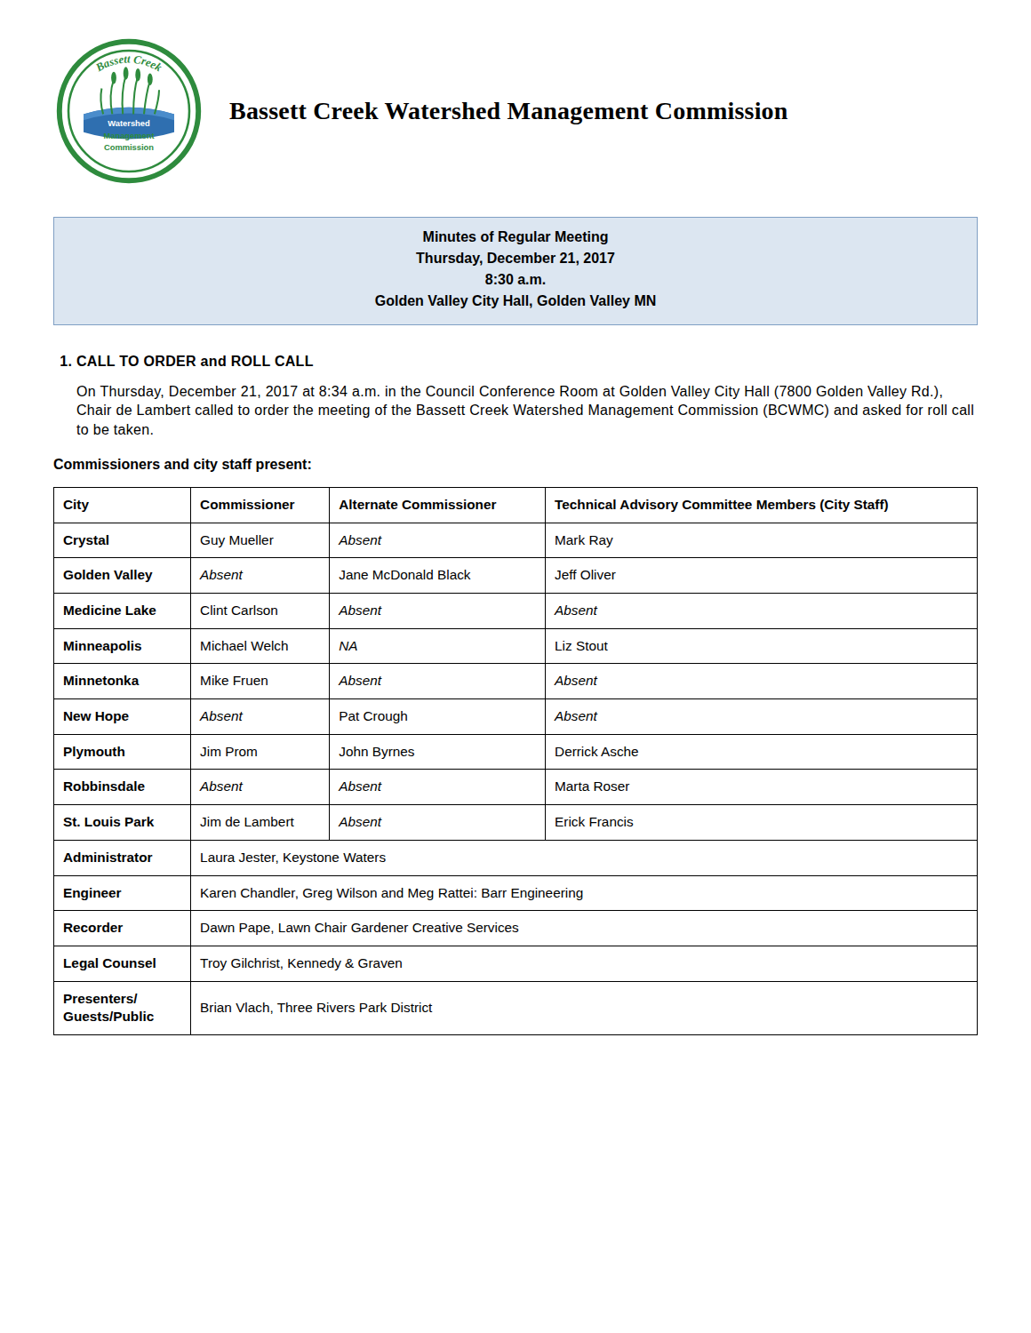Bassett Creek Watershed Management Commission
Bassett Creek Watershed Management Commission
Minutes of Regular Meeting
Thursday, December 21, 2017
8:30 a.m.
Golden Valley City Hall, Golden Valley MN
CALL TO ORDER and ROLL CALL
On Thursday, December 21, 2017 at 8:34 a.m. in the Council Conference Room at Golden Valley City Hall (7800 Golden Valley Rd.), Chair de Lambert called to order the meeting of the Bassett Creek Watershed Management Commission (BCWMC) and asked for roll call to be taken.
Commissioners and city staff present:
| City | Commissioner | Alternate Commissioner | Technical Advisory Committee Members (City Staff) |
| --- | --- | --- | --- |
| Crystal | Guy Mueller | Absent | Mark Ray |
| Golden Valley | Absent | Jane McDonald Black | Jeff Oliver |
| Medicine Lake | Clint Carlson | Absent | Absent |
| Minneapolis | Michael Welch | NA | Liz Stout |
| Minnetonka | Mike Fruen | Absent | Absent |
| New Hope | Absent | Pat Crough | Absent |
| Plymouth | Jim Prom | John Byrnes | Derrick Asche |
| Robbinsdale | Absent | Absent | Marta Roser |
| St. Louis Park | Jim de Lambert | Absent | Erick Francis |
| Administrator | Laura Jester, Keystone Waters |
| Engineer | Karen Chandler, Greg Wilson and Meg Rattei: Barr Engineering |
| Recorder | Dawn Pape, Lawn Chair Gardener Creative Services |
| Legal Counsel | Troy Gilchrist, Kennedy & Graven |
| Presenters/ Guests/Public | Brian Vlach, Three Rivers Park District |